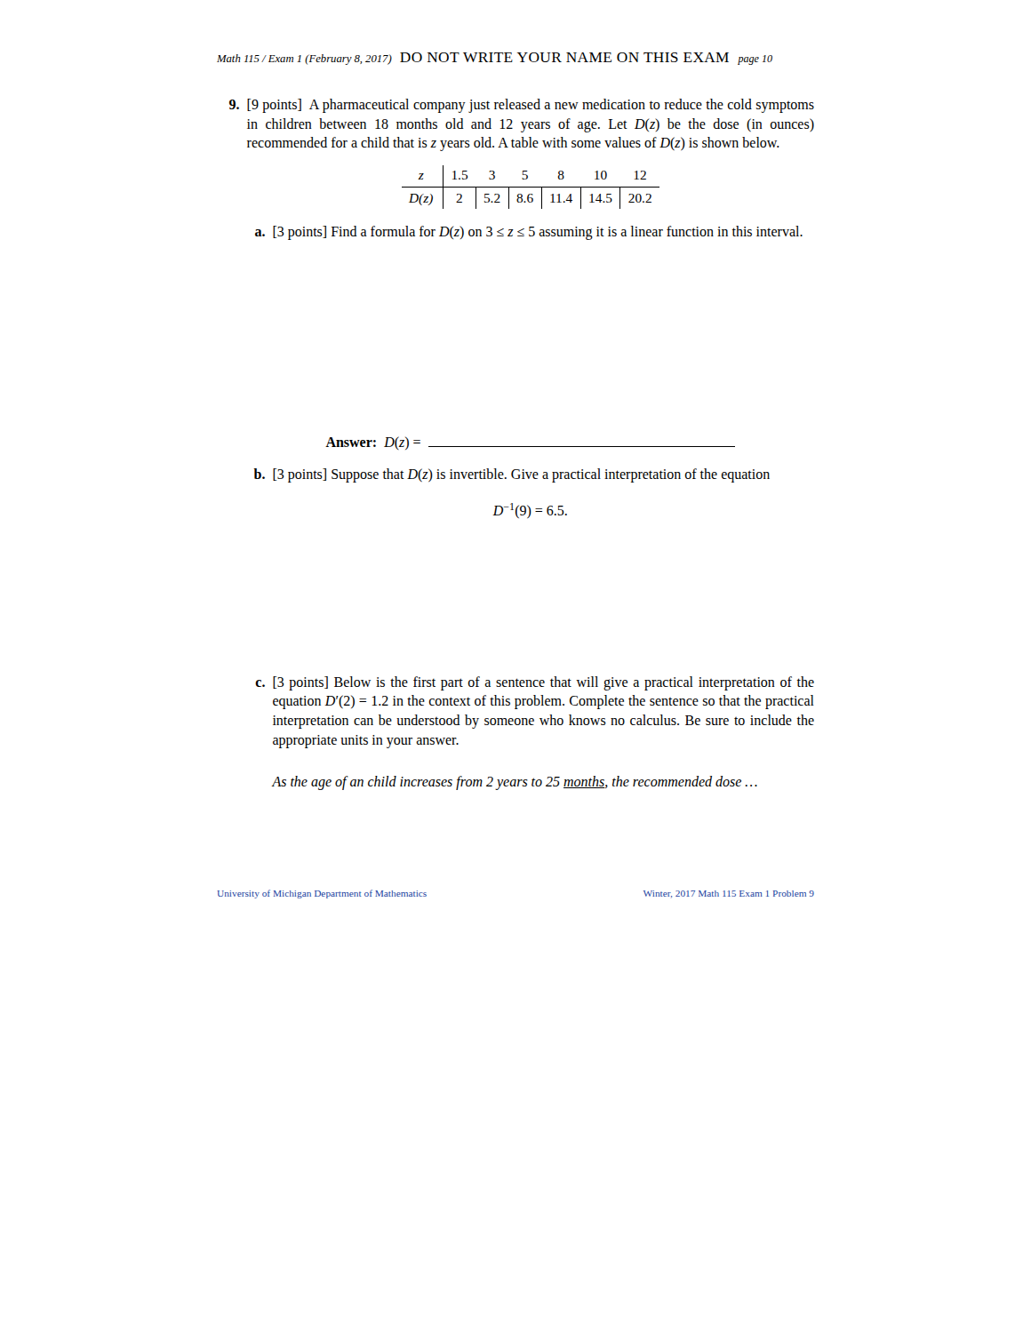Math 115 / Exam 1 (February 8, 2017) DO NOT WRITE YOUR NAME ON THIS EXAM page 10
9.
[9 points] A pharmaceutical company just released a new medication to reduce the cold symptoms in children between 18 months old and 12 years of age. Let D(z) be the dose (in ounces) recommended for a child that is z years old. A table with some values of D(z) is shown below.
| z | 1.5 | 3 | 5 | 8 | 10 | 12 |
| --- | --- | --- | --- | --- | --- | --- |
| D ( z ) | 2 | 5.2 | 8.6 | 11.4 | 14.5 | 20.2 |
a.
[3 points] Find a formula for D(z) on 3 ≤ z ≤ 5 assuming it is a linear function in this interval.
Answer: D(z) =
b.
[3 points] Suppose that D(z) is invertible. Give a practical interpretation of the equation
D−1(9) = 6.5.
c.
[3 points] Below is the first part of a sentence that will give a practical interpretation of the equation D′(2) = 1.2 in the context of this problem. Complete the sentence so that the practical interpretation can be understood by someone who knows no calculus. Be sure to include the appropriate units in your answer.
As the age of an child increases from 2 years to 25 months, the recommended dose …
University of Michigan Department of Mathematics Winter, 2017 Math 115 Exam 1 Problem 9